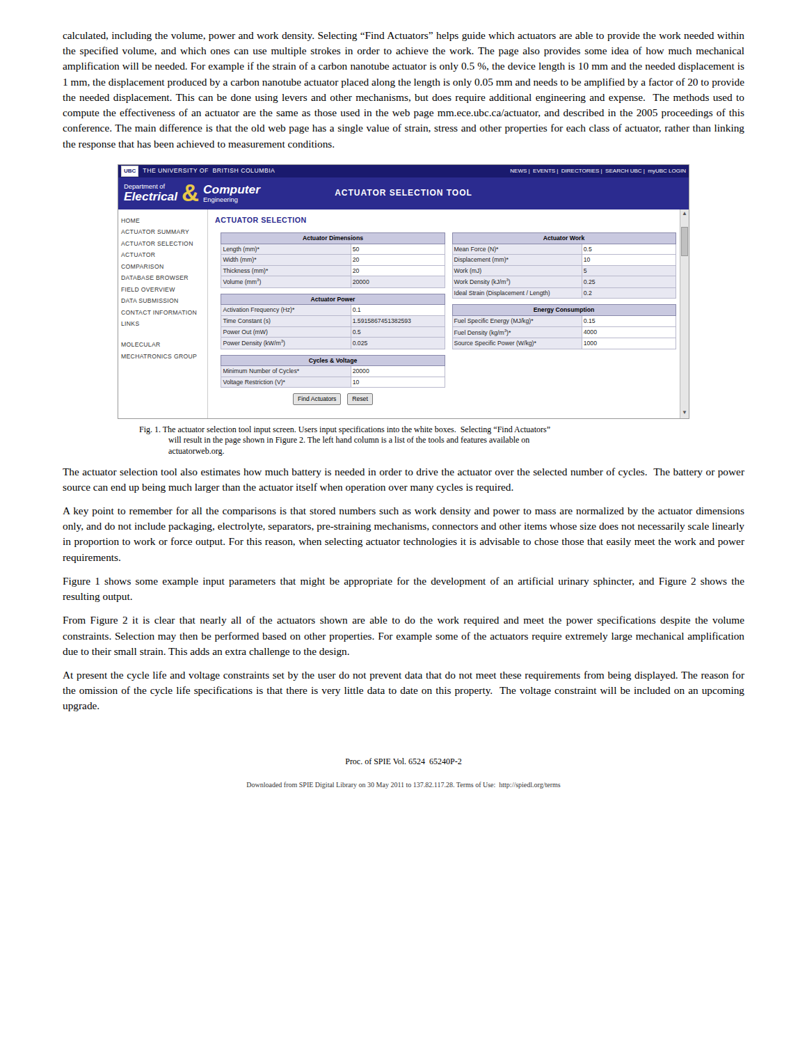calculated, including the volume, power and work density. Selecting “Find Actuators” helps guide which actuators are able to provide the work needed within the specified volume, and which ones can use multiple strokes in order to achieve the work. The page also provides some idea of how much mechanical amplification will be needed. For example if the strain of a carbon nanotube actuator is only 0.5 %, the device length is 10 mm and the needed displacement is 1 mm, the displacement produced by a carbon nanotube actuator placed along the length is only 0.05 mm and needs to be amplified by a factor of 20 to provide the needed displacement. This can be done using levers and other mechanisms, but does require additional engineering and expense. The methods used to compute the effectiveness of an actuator are the same as those used in the web page mm.ece.ubc.ca/actuator, and described in the 2005 proceedings of this conference. The main difference is that the old web page has a single value of strain, stress and other properties for each class of actuator, rather than linking the response that has been achieved to measurement conditions.
UBC THE UNIVERSITY OF BRITISH COLUMBIA NEWS | EVENTS | DIRECTORIES | SEARCH UBC | myUBC LOGIN
Department of
Electrical
&
Computer
Engineering
ACTUATOR SELECTION TOOL
HOME
ACTUATOR SUMMARY
ACTUATOR SELECTION
ACTUATOR
COMPARISON
DATABASE BROWSER
FIELD OVERVIEW
DATA SUBMISSION
CONTACT INFORMATION
LINKS
MOLECULAR
MECHATRONICS GROUP
ACTUATOR SELECTION
| Actuator Dimensions |
| --- |
| Length (mm)* | 50 |
| Width (mm)* | 20 |
| Thickness (mm)* | 20 |
| Volume (mm 3 ) | 20000 |
| Actuator Power |
| --- |
| Activation Frequency (Hz)* | 0.1 |
| Time Constant (s) | 1.5915867451382593 |
| Power Out (mW) | 0.5 |
| Power Density (kW/m 3 ) | 0.025 |
| Cycles & Voltage |
| --- |
| Minimum Number of Cycles* | 20000 |
| Voltage Restriction (V)* | 10 |
Find Actuators Reset
| Actuator Work |
| --- |
| Mean Force (N)* | 0.5 |
| Displacement (mm)* | 10 |
| Work (mJ) | 5 |
| Work Density (kJ/m 3 ) | 0.25 |
| Ideal Strain (Displacement / Length) | 0.2 |
| Energy Consumption |
| --- |
| Fuel Specific Energy (MJ/kg)* | 0.15 |
| Fuel Density (kg/m 3 )* | 4000 |
| Source Specific Power (W/kg)* | 1000 |
▲
▼
Fig. 1. The actuator selection tool input screen. Users input specifications into the white boxes. Selecting “Find Actuators” will result in the page shown in Figure 2. The left hand column is a list of the tools and features available on actuatorweb.org.
The actuator selection tool also estimates how much battery is needed in order to drive the actuator over the selected number of cycles. The battery or power source can end up being much larger than the actuator itself when operation over many cycles is required.
A key point to remember for all the comparisons is that stored numbers such as work density and power to mass are normalized by the actuator dimensions only, and do not include packaging, electrolyte, separators, pre-straining mechanisms, connectors and other items whose size does not necessarily scale linearly in proportion to work or force output. For this reason, when selecting actuator technologies it is advisable to chose those that easily meet the work and power requirements.
Figure 1 shows some example input parameters that might be appropriate for the development of an artificial urinary sphincter, and Figure 2 shows the resulting output.
From Figure 2 it is clear that nearly all of the actuators shown are able to do the work required and meet the power specifications despite the volume constraints. Selection may then be performed based on other properties. For example some of the actuators require extremely large mechanical amplification due to their small strain. This adds an extra challenge to the design.
At present the cycle life and voltage constraints set by the user do not prevent data that do not meet these requirements from being displayed. The reason for the omission of the cycle life specifications is that there is very little data to date on this property. The voltage constraint will be included on an upcoming upgrade.
Proc. of SPIE Vol. 6524 65240P-2
Downloaded from SPIE Digital Library on 30 May 2011 to 137.82.117.28. Terms of Use: http://spiedl.org/terms